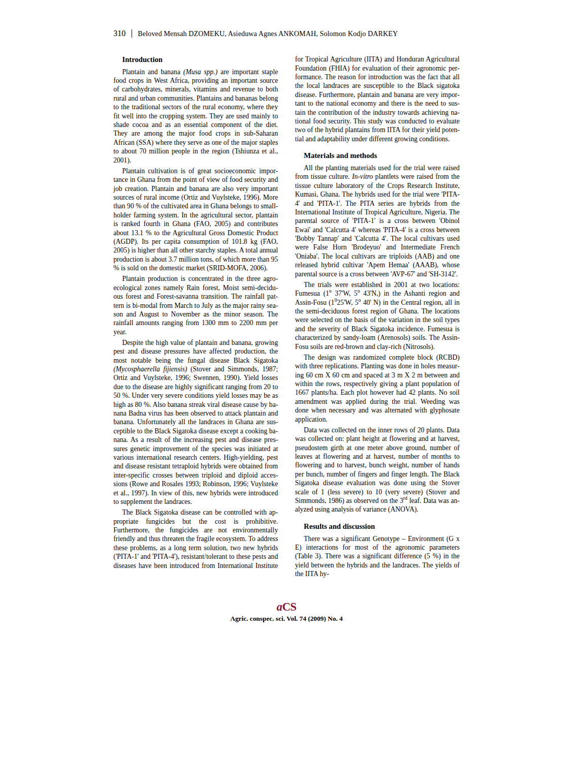310 Beloved Mensah DZOMEKU, Asieduwa Agnes ANKOMAH, Solomon Kodjo DARKEY
Introduction
Plantain and banana (Musa spp.) are important staple food crops in West Africa, providing an important source of carbohydrates, minerals, vitamins and revenue to both rural and urban communities. Plantains and bananas belong to the traditional sectors of the rural economy, where they fit well into the cropping system. They are used mainly to shade cocoa and as an essential component of the diet. They are among the major food crops in sub-Saharan African (SSA) where they serve as one of the major staples to about 70 million people in the region (Tshiunza et al., 2001).
Plantain cultivation is of great socioeconomic importance in Ghana from the point of view of food security and job creation. Plantain and banana are also very important sources of rural income (Ortiz and Vuylsteke, 1996). More than 90 % of the cultivated area in Ghana belongs to smallholder farming system. In the agricultural sector, plantain is ranked fourth in Ghana (FAO, 2005) and contributes about 13.1 % to the Agricultural Gross Domestic Product (AGDP). Its per capita consumption of 101.8 kg (FAO, 2005) is higher than all other starchy staples. A total annual production is about 3.7 million tons, of which more than 95 % is sold on the domestic market (SRID-MOFA, 2006).
Plantain production is concentrated in the three agro-ecological zones namely Rain forest, Moist semi-deciduous forest and Forest-savanna transition. The rainfall pattern is bi-modal from March to July as the major rainy season and August to November as the minor season. The rainfall amounts ranging from 1300 mm to 2200 mm per year.
Despite the high value of plantain and banana, growing pest and disease pressures have affected production, the most notable being the fungal disease Black Sigatoka (Mycosphaerella fijiensis) (Stover and Simmonds, 1987; Ortiz and Vuylsteke, 1996; Swennen, 1990). Yield losses due to the disease are highly significant ranging from 20 to 50 %. Under very severe conditions yield losses may be as high as 80 %. Also banana streak viral disease cause by banana Badna virus has been observed to attack plantain and banana. Unfortunately all the landraces in Ghana are susceptible to the Black Sigatoka disease except a cooking banana. As a result of the increasing pest and disease pressures genetic improvement of the species was initiated at various international research centers. High-yielding, pest and disease resistant tetraploid hybrids were obtained from inter-specific crosses between triploid and diploid accessions (Rowe and Rosales 1993; Robinson, 1996; Vuylsteke et al., 1997). In view of this, new hybrids were introduced to supplement the landraces.
The Black Sigatoka disease can be controlled with appropriate fungicides but the cost is prohibitive. Furthermore, the fungicides are not environmentally friendly and thus threaten the fragile ecosystem. To address these problems, as a long term solution, two new hybrids ('PITA-1' and 'PITA-4'), resistant/tolerant to these pests and diseases have been introduced from International Institute for Tropical Agriculture (IITA) and Honduran Agricultural Foundation (FHIA) for evaluation of their agronomic performance. The reason for introduction was the fact that all the local landraces are susceptible to the Black sigatoka disease. Furthermore, plantain and banana are very important to the national economy and there is the need to sustain the contribution of the industry towards achieving national food security. This study was conducted to evaluate two of the hybrid plantains from IITA for their yield potential and adaptability under different growing conditions.
Materials and methods
All the planting materials used for the trial were raised from tissue culture. In-vitro plantlets were raised from the tissue culture laboratory of the Crops Research Institute, Kumasi, Ghana. The hybrids used for the trial were 'PITA-4' and 'PITA-1'. The PITA series are hybrids from the International Institute of Tropical Agriculture, Nigeria. The parental source of 'PITA-1' is a cross between 'Obinol Ewai' and 'Calcutta 4' whereas 'PITA-4' is a cross between 'Bobby Tannap' and 'Calcutta 4'. The local cultivars used were False Horn 'Brodeyuo' and Intermediate French 'Oniaba'. The local cultivars are triploids (AAB) and one released hybrid cultivar 'Apem Hemaa' (AAAB), whose parental source is a cross between 'AVP-67' and 'SH-3142'.
The trials were established in 2001 at two locations: Fumesua (1o 37'W, 5o 43'N,) in the Ashanti region and Assin-Fosu (1025'W, 5o 40' N) in the Central region, all in the semi-deciduous forest region of Ghana. The locations were selected on the basis of the variation in the soil types and the severity of Black Sigatoka incidence. Fumesua is characterized by sandy-loam (Arenosols) soils. The Assin-Fosu soils are red-brown and clay-rich (Nitrosols).
The design was randomized complete block (RCBD) with three replications. Planting was done in holes measuring 60 cm X 60 cm and spaced at 3 m X 2 m between and within the rows, respectively giving a plant population of 1667 plants/ha. Each plot however had 42 plants. No soil amendment was applied during the trial. Weeding was done when necessary and was alternated with glyphosate application.
Data was collected on the inner rows of 20 plants. Data was collected on: plant height at flowering and at harvest, pseudostem girth at one meter above ground, number of leaves at flowering and at harvest, number of months to flowering and to harvest, bunch weight, number of hands per bunch, number of fingers and finger length. The Black Sigatoka disease evaluation was done using the Stover scale of 1 (less severe) to 10 (very severe) (Stover and Simmonds, 1986) as observed on the 3rd leaf. Data was analyzed using analysis of variance (ANOVA).
Results and discussion
There was a significant Genotype – Environment (G x E) interactions for most of the agronomic parameters (Table 3). There was a significant difference (5 %) in the yield between the hybrids and the landraces. The yields of the IITA hy-
aCS
Agric. conspec. sci. Vol. 74 (2009) No. 4